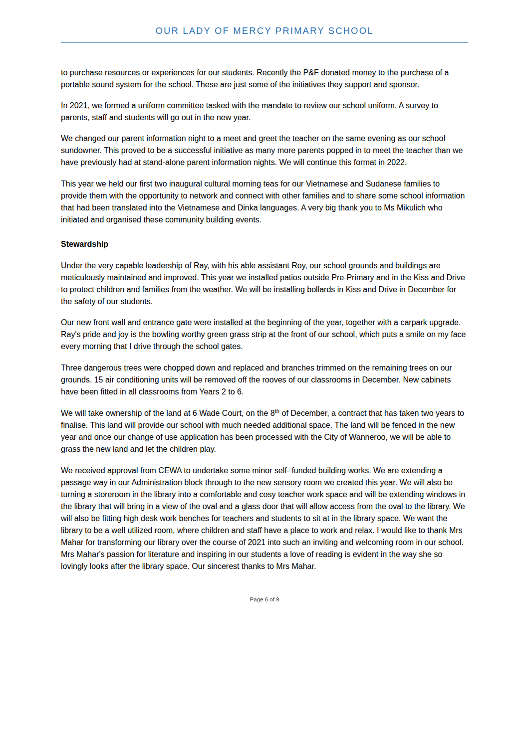OUR LADY OF MERCY PRIMARY SCHOOL
to purchase resources or experiences for our students. Recently the P&F donated money to the purchase of a portable sound system for the school. These are just some of the initiatives they support and sponsor.
In 2021, we formed a uniform committee tasked with the mandate to review our school uniform. A survey to parents, staff and students will go out in the new year.
We changed our parent information night to a meet and greet the teacher on the same evening as our school sundowner. This proved to be a successful initiative as many more parents popped in to meet the teacher than we have previously had at stand-alone parent information nights. We will continue this format in 2022.
This year we held our first two inaugural cultural morning teas for our Vietnamese and Sudanese families to provide them with the opportunity to network and connect with other families and to share some school information that had been translated into the Vietnamese and Dinka languages. A very big thank you to Ms Mikulich who initiated and organised these community building events.
Stewardship
Under the very capable leadership of Ray, with his able assistant Roy, our school grounds and buildings are meticulously maintained and improved. This year we installed patios outside Pre-Primary and in the Kiss and Drive to protect children and families from the weather. We will be installing bollards in Kiss and Drive in December for the safety of our students.
Our new front wall and entrance gate were installed at the beginning of the year, together with a carpark upgrade. Ray's pride and joy is the bowling worthy green grass strip at the front of our school, which puts a smile on my face every morning that I drive through the school gates.
Three dangerous trees were chopped down and replaced and branches trimmed on the remaining trees on our grounds. 15 air conditioning units will be removed off the rooves of our classrooms in December. New cabinets have been fitted in all classrooms from Years 2 to 6.
We will take ownership of the land at 6 Wade Court, on the 8th of December, a contract that has taken two years to finalise. This land will provide our school with much needed additional space. The land will be fenced in the new year and once our change of use application has been processed with the City of Wanneroo, we will be able to grass the new land and let the children play.
We received approval from CEWA to undertake some minor self- funded building works. We are extending a passage way in our Administration block through to the new sensory room we created this year. We will also be turning a storeroom in the library into a comfortable and cosy teacher work space and will be extending windows in the library that will bring in a view of the oval and a glass door that will allow access from the oval to the library. We will also be fitting high desk work benches for teachers and students to sit at in the library space. We want the library to be a well utilized room, where children and staff have a place to work and relax. I would like to thank Mrs Mahar for transforming our library over the course of 2021 into such an inviting and welcoming room in our school. Mrs Mahar's passion for literature and inspiring in our students a love of reading is evident in the way she so lovingly looks after the library space. Our sincerest thanks to Mrs Mahar.
Page 6 of 9